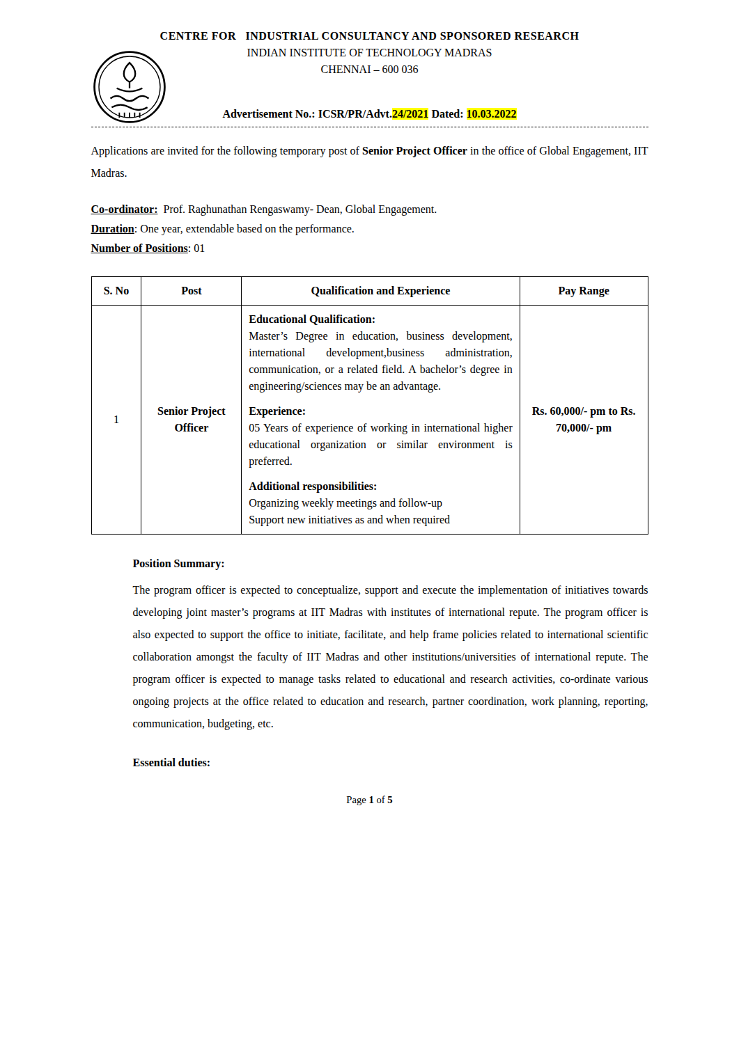CENTRE FOR INDUSTRIAL CONSULTANCY AND SPONSORED RESEARCH
INDIAN INSTITUTE OF TECHNOLOGY MADRAS
CHENNAI – 600 036
Advertisement No.: ICSR/PR/Advt.24/2021 Dated: 10.03.2022
Applications are invited for the following temporary post of Senior Project Officer in the office of Global Engagement, IIT Madras.
Co-ordinator: Prof. Raghunathan Rengaswamy- Dean, Global Engagement.
Duration: One year, extendable based on the performance.
Number of Positions: 01
| S. No | Post | Qualification and Experience | Pay Range |
| --- | --- | --- | --- |
| 1 | Senior Project Officer | Educational Qualification: Master’s Degree in education, business development, international development,business administration, communication, or a related field. A bachelor’s degree in engineering/sciences may be an advantage. Experience: 05 Years of experience of working in international higher educational organization or similar environment is preferred. Additional responsibilities: Organizing weekly meetings and follow-up Support new initiatives as and when required | Rs. 60,000/- pm to Rs. 70,000/- pm |
Position Summary:
The program officer is expected to conceptualize, support and execute the implementation of initiatives towards developing joint master’s programs at IIT Madras with institutes of international repute. The program officer is also expected to support the office to initiate, facilitate, and help frame policies related to international scientific collaboration amongst the faculty of IIT Madras and other institutions/universities of international repute. The program officer is expected to manage tasks related to educational and research activities, co-ordinate various ongoing projects at the office related to education and research, partner coordination, work planning, reporting, communication, budgeting, etc.
Essential duties:
Page 1 of 5